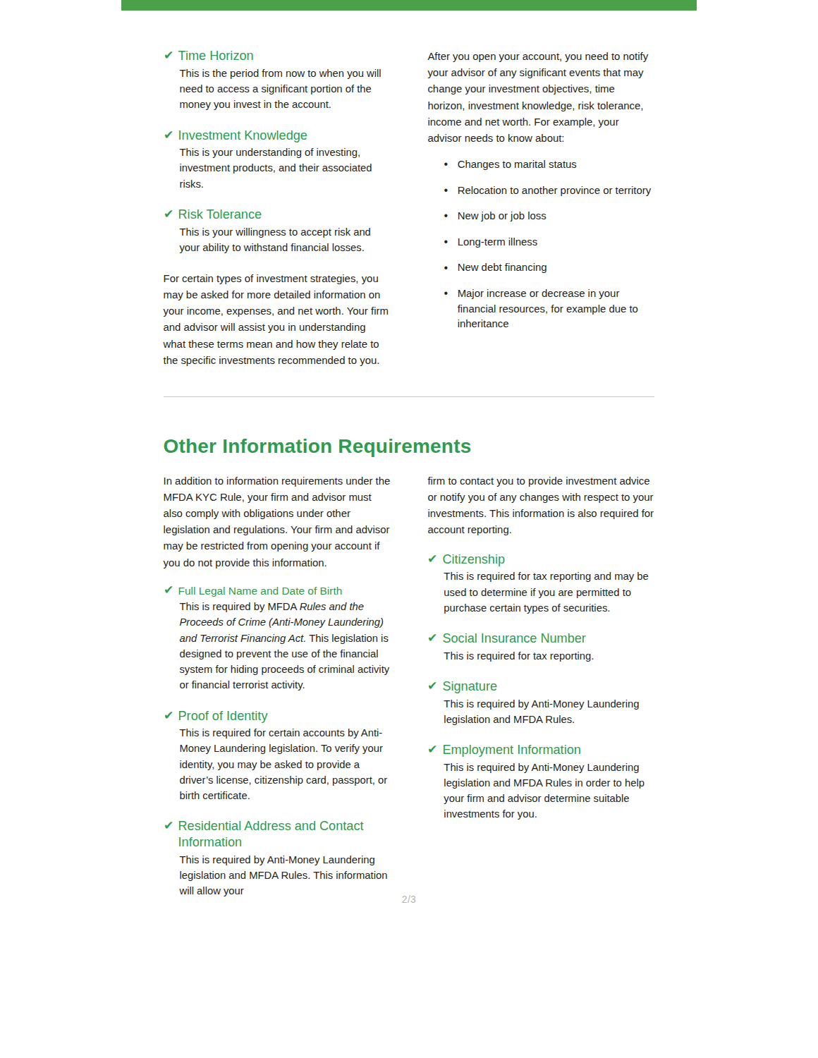✔Time Horizon
This is the period from now to when you will need to access a significant portion of the money you invest in the account.
✔Investment Knowledge
This is your understanding of investing, investment products, and their associated risks.
✔Risk Tolerance
This is your willingness to accept risk and your ability to withstand financial losses.
For certain types of investment strategies, you may be asked for more detailed information on your income, expenses, and net worth. Your firm and advisor will assist you in understanding what these terms mean and how they relate to the specific investments recommended to you.
After you open your account, you need to notify your advisor of any significant events that may change your investment objectives, time horizon, investment knowledge, risk tolerance, income and net worth. For example, your advisor needs to know about:
Changes to marital status
Relocation to another province or territory
New job or job loss
Long-term illness
New debt financing
Major increase or decrease in your financial resources, for example due to inheritance
Other Information Requirements
In addition to information requirements under the MFDA KYC Rule, your firm and advisor must also comply with obligations under other legislation and regulations. Your firm and advisor may be restricted from opening your account if you do not provide this information.
✔Full Legal Name and Date of Birth
This is required by MFDA Rules and the Proceeds of Crime (Anti-Money Laundering) and Terrorist Financing Act. This legislation is designed to prevent the use of the financial system for hiding proceeds of criminal activity or financial terrorist activity.
✔Proof of Identity
This is required for certain accounts by Anti-Money Laundering legislation. To verify your identity, you may be asked to provide a driver’s license, citizenship card, passport, or birth certificate.
✔Residential Address and Contact Information
This is required by Anti-Money Laundering legislation and MFDA Rules. This information will allow your
firm to contact you to provide investment advice or notify you of any changes with respect to your investments. This information is also required for account reporting.
✔Citizenship
This is required for tax reporting and may be used to determine if you are permitted to purchase certain types of securities.
✔Social Insurance Number
This is required for tax reporting.
✔Signature
This is required by Anti-Money Laundering legislation and MFDA Rules.
✔Employment Information
This is required by Anti-Money Laundering legislation and MFDA Rules in order to help your firm and advisor determine suitable investments for you.
2/3